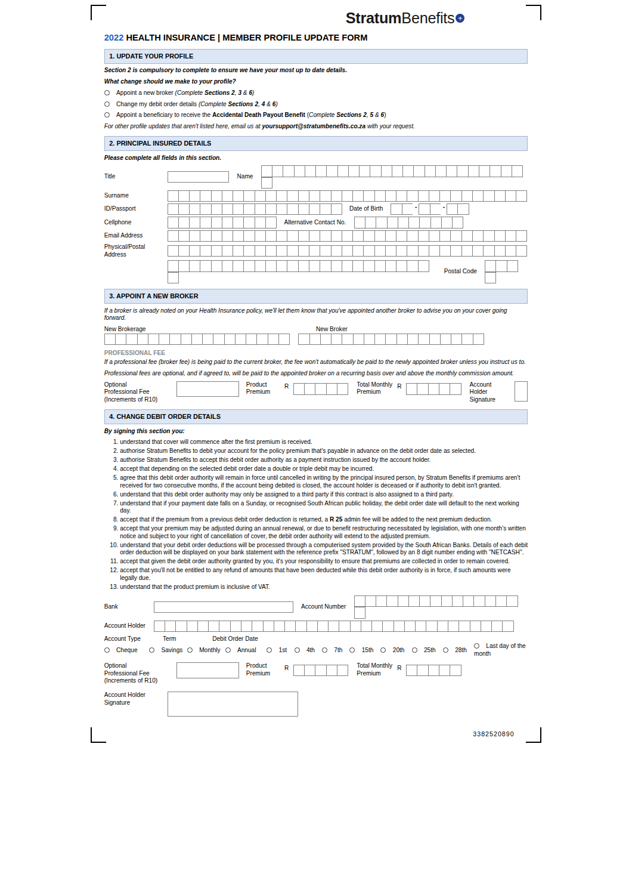StratumBenefits+
2022 HEALTH INSURANCE | MEMBER PROFILE UPDATE FORM
1. UPDATE YOUR PROFILE
Section 2 is compulsory to complete to ensure we have your most up to date details.
What change should we make to your profile?
Appoint a new broker (Complete Sections 2, 3 & 6)
Change my debit order details (Complete Sections 2, 4 & 6)
Appoint a beneficiary to receive the Accidental Death Payout Benefit (Complete Sections 2, 5 & 6)
For other profile updates that aren't listed here, email us at yoursupport@stratumbenefits.co.za with your request.
2. PRINCIPAL INSURED DETAILS
Please complete all fields in this section.
Title
Name
Surname
ID/Passport
Date of Birth
- -
Cellphone
Alternative Contact No.
Email Address
Physical/Postal
Address
Postal Code
3. APPOINT A NEW BROKER
If a broker is already noted on your Health Insurance policy, we'll let them know that you've appointed another broker to advise you on your cover going forward.
New Brokerage
New Broker
PROFESSIONAL FEE
If a professional fee (broker fee) is being paid to the current broker, the fee won't automatically be paid to the newly appointed broker unless you instruct us to.
Professional fees are optional, and if agreed to, will be paid to the appointed broker on a recurring basis over and above the monthly commission amount.
Optional
Professional Fee
(Increments of R10)
Product
Premium
R
Total Monthly
Premium
R
Account Holder
Signature
4. CHANGE DEBIT ORDER DETAILS
By signing this section you:
understand that cover will commence after the first premium is received.
authorise Stratum Benefits to debit your account for the policy premium that's payable in advance on the debit order date as selected.
authorise Stratum Benefits to accept this debit order authority as a payment instruction issued by the account holder.
accept that depending on the selected debit order date a double or triple debit may be incurred.
agree that this debit order authority will remain in force until cancelled in writing by the principal insured person, by Stratum Benefits if premiums aren't received for two consecutive months, if the account being debited is closed, the account holder is deceased or if authority to debit isn't granted.
understand that this debit order authority may only be assigned to a third party if this contract is also assigned to a third party.
understand that if your payment date falls on a Sunday, or recognised South African public holiday, the debit order date will default to the next working day.
accept that if the premium from a previous debit order deduction is returned, a R 25 admin fee will be added to the next premium deduction.
accept that your premium may be adjusted during an annual renewal, or due to benefit restructuring necessitated by legislation, with one month's written notice and subject to your right of cancellation of cover, the debit order authority will extend to the adjusted premium.
understand that your debit order deductions will be processed through a computerised system provided by the South African Banks. Details of each debit order deduction will be displayed on your bank statement with the reference prefix "STRATUM", followed by an 8 digit number ending with "NETCASH".
accept that given the debit order authority granted by you, it's your responsibility to ensure that premiums are collected in order to remain covered.
accept that you'll not be entitled to any refund of amounts that have been deducted while this debit order authority is in force, if such amounts were legally due.
understand that the product premium is inclusive of VAT.
Bank
Account Number
Account Holder
Account Type
Term
Debit Order Date
Cheque
Savings
Monthly
Annual
1st
4th
7th
15th
20th
25th
28th
Last day of the month
Optional
Professional Fee
(Increments of R10)
Product
Premium
R
Total Monthly
Premium
R
Account Holder
Signature
3382520890